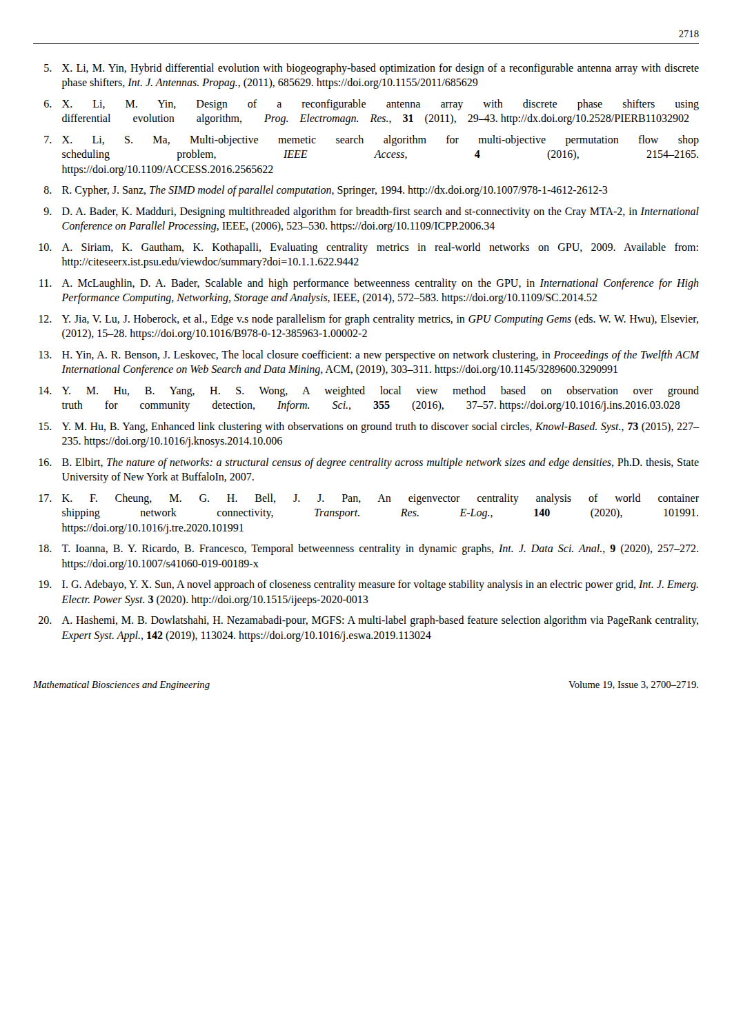2718
5. X. Li, M. Yin, Hybrid differential evolution with biogeography-based optimization for design of a reconfigurable antenna array with discrete phase shifters, Int. J. Antennas. Propag., (2011), 685629. https://doi.org/10.1155/2011/685629
6. X. Li, M. Yin, Design of a reconfigurable antenna array with discrete phase shifters using differential evolution algorithm, Prog. Electromagn. Res., 31 (2011), 29–43. http://dx.doi.org/10.2528/PIERB11032902
7. X. Li, S. Ma, Multi-objective memetic search algorithm for multi-objective permutation flow shop scheduling problem, IEEE Access, 4 (2016), 2154–2165. https://doi.org/10.1109/ACCESS.2016.2565622
8. R. Cypher, J. Sanz, The SIMD model of parallel computation, Springer, 1994. http://dx.doi.org/10.1007/978-1-4612-2612-3
9. D. A. Bader, K. Madduri, Designing multithreaded algorithm for breadth-first search and st-connectivity on the Cray MTA-2, in International Conference on Parallel Processing, IEEE, (2006), 523–530. https://doi.org/10.1109/ICPP.2006.34
10. A. Siriam, K. Gautham, K. Kothapalli, Evaluating centrality metrics in real-world networks on GPU, 2009. Available from: http://citeseerx.ist.psu.edu/viewdoc/summary?doi=10.1.1.622.9442
11. A. McLaughlin, D. A. Bader, Scalable and high performance betweenness centrality on the GPU, in International Conference for High Performance Computing, Networking, Storage and Analysis, IEEE, (2014), 572–583. https://doi.org/10.1109/SC.2014.52
12. Y. Jia, V. Lu, J. Hoberock, et al., Edge v.s node parallelism for graph centrality metrics, in GPU Computing Gems (eds. W. W. Hwu), Elsevier, (2012), 15–28. https://doi.org/10.1016/B978-0-12-385963-1.00002-2
13. H. Yin, A. R. Benson, J. Leskovec, The local closure coefficient: a new perspective on network clustering, in Proceedings of the Twelfth ACM International Conference on Web Search and Data Mining, ACM, (2019), 303–311. https://doi.org/10.1145/3289600.3290991
14. Y. M. Hu, B. Yang, H. S. Wong, A weighted local view method based on observation over ground truth for community detection, Inform. Sci., 355 (2016), 37–57. https://doi.org/10.1016/j.ins.2016.03.028
15. Y. M. Hu, B. Yang, Enhanced link clustering with observations on ground truth to discover social circles, Knowl-Based. Syst., 73 (2015), 227–235. https://doi.org/10.1016/j.knosys.2014.10.006
16. B. Elbirt, The nature of networks: a structural census of degree centrality across multiple network sizes and edge densities, Ph.D. thesis, State University of New York at BuffaloIn, 2007.
17. K. F. Cheung, M. G. H. Bell, J. J. Pan, An eigenvector centrality analysis of world container shipping network connectivity, Transport. Res. E-Log., 140 (2020), 101991. https://doi.org/10.1016/j.tre.2020.101991
18. T. Ioanna, B. Y. Ricardo, B. Francesco, Temporal betweenness centrality in dynamic graphs, Int. J. Data Sci. Anal., 9 (2020), 257–272. https://doi.org/10.1007/s41060-019-00189-x
19. I. G. Adebayo, Y. X. Sun, A novel approach of closeness centrality measure for voltage stability analysis in an electric power grid, Int. J. Emerg. Electr. Power Syst. 3 (2020). http://doi.org/10.1515/ijeeps-2020-0013
20. A. Hashemi, M. B. Dowlatshahi, H. Nezamabadi-pour, MGFS: A multi-label graph-based feature selection algorithm via PageRank centrality, Expert Syst. Appl., 142 (2019), 113024. https://doi.org/10.1016/j.eswa.2019.113024
Mathematical Biosciences and Engineering Volume 19, Issue 3, 2700–2719.